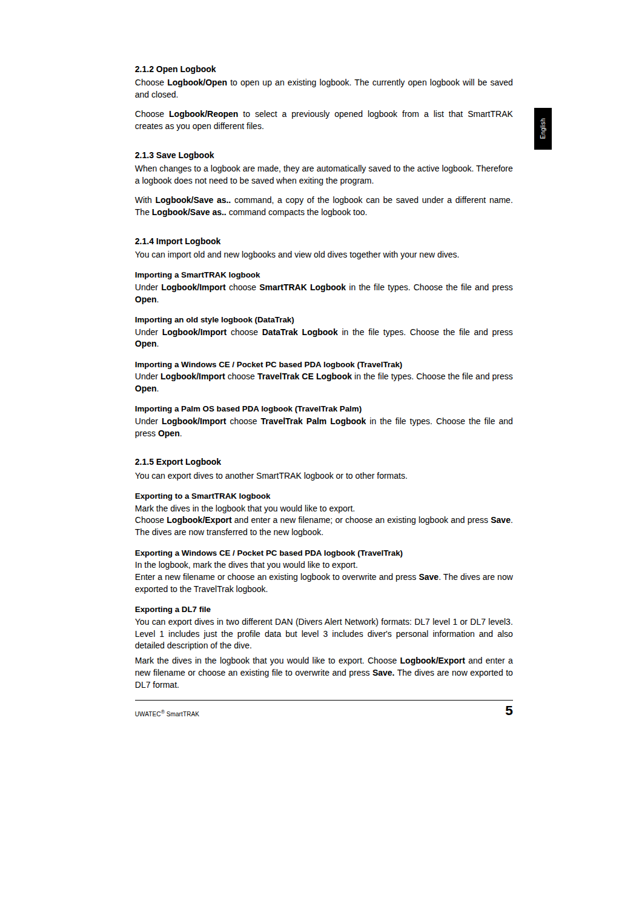English
2.1.2 Open Logbook
Choose Logbook/Open to open up an existing logbook. The currently open logbook will be saved and closed.
Choose Logbook/Reopen to select a previously opened logbook from a list that SmartTRAK creates as you open different files.
2.1.3 Save Logbook
When changes to a logbook are made, they are automatically saved to the active logbook. Therefore a logbook does not need to be saved when exiting the program.
With Logbook/Save as.. command, a copy of the logbook can be saved under a different name. The Logbook/Save as.. command compacts the logbook too.
2.1.4 Import Logbook
You can import old and new logbooks and view old dives together with your new dives.
Importing a SmartTRAK logbook
Under Logbook/Import choose SmartTRAK Logbook in the file types. Choose the file and press Open.
Importing an old style logbook (DataTrak)
Under Logbook/Import choose DataTrak Logbook in the file types. Choose the file and press Open.
Importing a Windows CE / Pocket PC based PDA logbook (TravelTrak)
Under Logbook/Import choose TravelTrak CE Logbook in the file types. Choose the file and press Open.
Importing a Palm OS based PDA logbook (TravelTrak Palm)
Under Logbook/Import choose TravelTrak Palm Logbook in the file types. Choose the file and press Open.
2.1.5 Export Logbook
You can export dives to another SmartTRAK logbook or to other formats.
Exporting to a SmartTRAK logbook
Mark the dives in the logbook that you would like to export.
Choose Logbook/Export and enter a new filename; or choose an existing logbook and press Save. The dives are now transferred to the new logbook.
Exporting a Windows CE / Pocket PC based PDA logbook (TravelTrak)
In the logbook, mark the dives that you would like to export.
Enter a new filename or choose an existing logbook to overwrite and press Save. The dives are now exported to the TravelTrak logbook.
Exporting a DL7 file
You can export dives in two different DAN (Divers Alert Network) formats: DL7 level 1 or DL7 level3. Level 1 includes just the profile data but level 3 includes diver's personal information and also detailed description of the dive.
Mark the dives in the logbook that you would like to export. Choose Logbook/Export and enter a new filename or choose an existing file to overwrite and press Save. The dives are now exported to DL7 format.
UWATEC® SmartTRAK
5